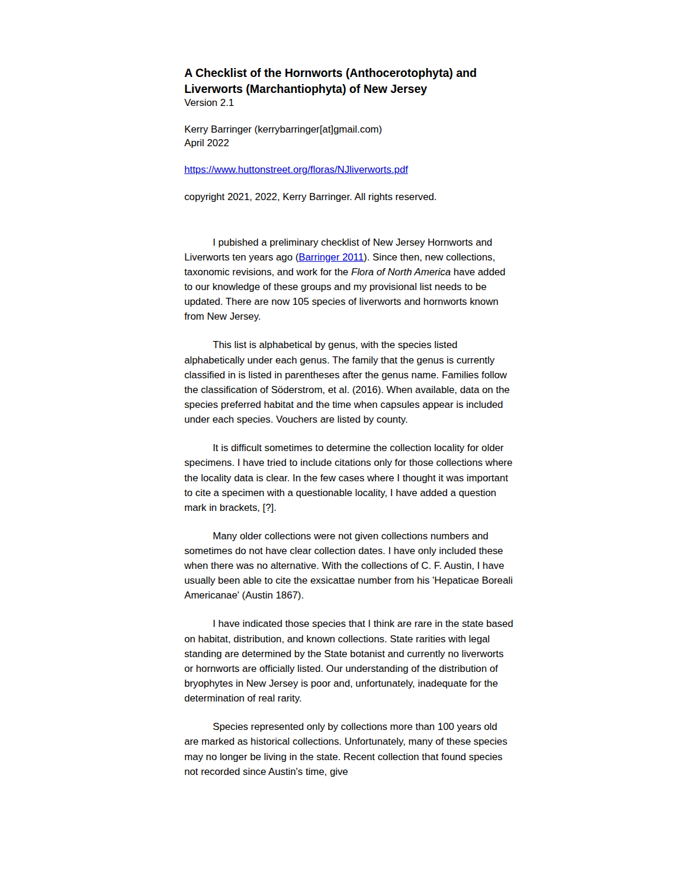A Checklist of the Hornworts (Anthocerotophyta) and Liverworts (Marchantiophyta) of New Jersey
Version 2.1
Kerry Barringer (kerrybarringer[at]gmail.com)
April 2022
https://www.huttonstreet.org/floras/NJliverworts.pdf
copyright 2021, 2022, Kerry Barringer. All rights reserved.
I pubished a preliminary checklist of New Jersey Hornworts and Liverworts ten years ago (Barringer 2011). Since then, new collections, taxonomic revisions, and work for the Flora of North America have added to our knowledge of these groups and my provisional list needs to be updated. There are now 105 species of liverworts and hornworts known from New Jersey.
This list is alphabetical by genus, with the species listed alphabetically under each genus. The family that the genus is currently classified in is listed in parentheses after the genus name. Families follow the classification of Söderstrom, et al. (2016). When available, data on the species preferred habitat and the time when capsules appear is included under each species. Vouchers are listed by county.
It is difficult sometimes to determine the collection locality for older specimens. I have tried to include citations only for those collections where the locality data is clear. In the few cases where I thought it was important to cite a specimen with a questionable locality, I have added a question mark in brackets, [?].
Many older collections were not given collections numbers and sometimes do not have clear collection dates. I have only included these when there was no alternative. With the collections of C. F. Austin, I have usually been able to cite the exsicattae number from his 'Hepaticae Boreali Americanae' (Austin 1867).
I have indicated those species that I think are rare in the state based on habitat, distribution, and known collections. State rarities with legal standing are determined by the State botanist and currently no liverworts or hornworts are officially listed. Our understanding of the distribution of bryophytes in New Jersey is poor and, unfortunately, inadequate for the determination of real rarity.
Species represented only by collections more than 100 years old are marked as historical collections. Unfortunately, many of these species may no longer be living in the state. Recent collection that found species not recorded since Austin's time, give